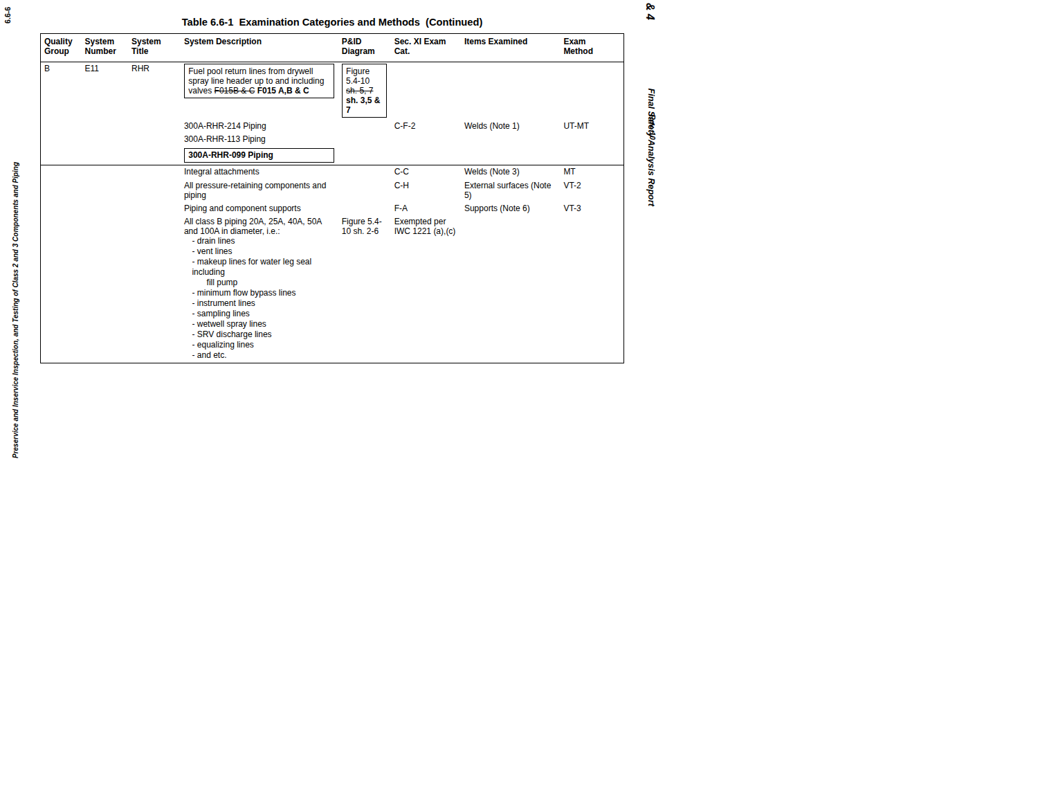6.6-6
Preservice and Inservice Inspection, and Testing of Class 2 and 3 Components and Piping
STP 3 & 4
Rev. 10
Final Safety Analysis Report
Table 6.6-1 Examination Categories and Methods (Continued)
| Quality Group | System Number | System Title | System Description | P&ID Diagram | Sec. XI Exam Cat. | Items Examined | Exam Method |
| --- | --- | --- | --- | --- | --- | --- | --- |
| B | E11 | RHR | Fuel pool return lines from drywell spray line header up to and including valves F015B & C F015 A,B & C | Figure 5.4-10 sh. 5, 7 sh. 3,5 & 7 | | | |
| | | | 300A-RHR-214 Piping | | C-F-2 | Welds (Note 1) | UT-MT |
| | | | 300A-RHR-113 Piping | | | | |
| | | | 300A-RHR-099 Piping | | | | |
| | | | Integral attachments | | C-C | Welds (Note 3) | MT |
| | | | All pressure-retaining components and piping | | C-H | External surfaces (Note 5) | VT-2 |
| | | | Piping and component supports | | F-A | Supports (Note 6) | VT-3 |
| | | | All class B piping 20A, 25A, 40A, 50A and 100A in diameter, i.e.: drain lines vent lines makeup lines for water leg seal including fill pump minimum flow bypass lines instrument lines sampling lines wetwell spray lines SRV discharge lines equalizing lines and etc. | Figure 5.4-10 sh. 2-6 | Exempted per IWC 1221 (a),(c) | | |